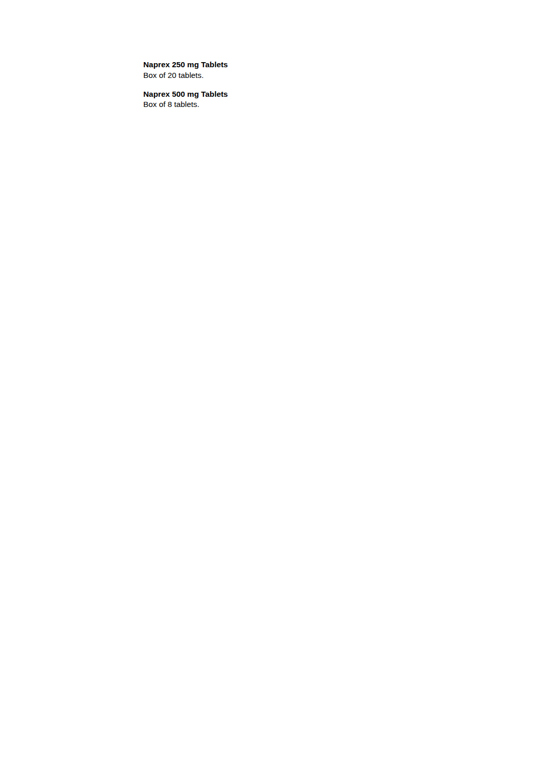Naprex 250 mg Tablets
Box of 20 tablets.
Naprex 500 mg Tablets
Box of 8 tablets.